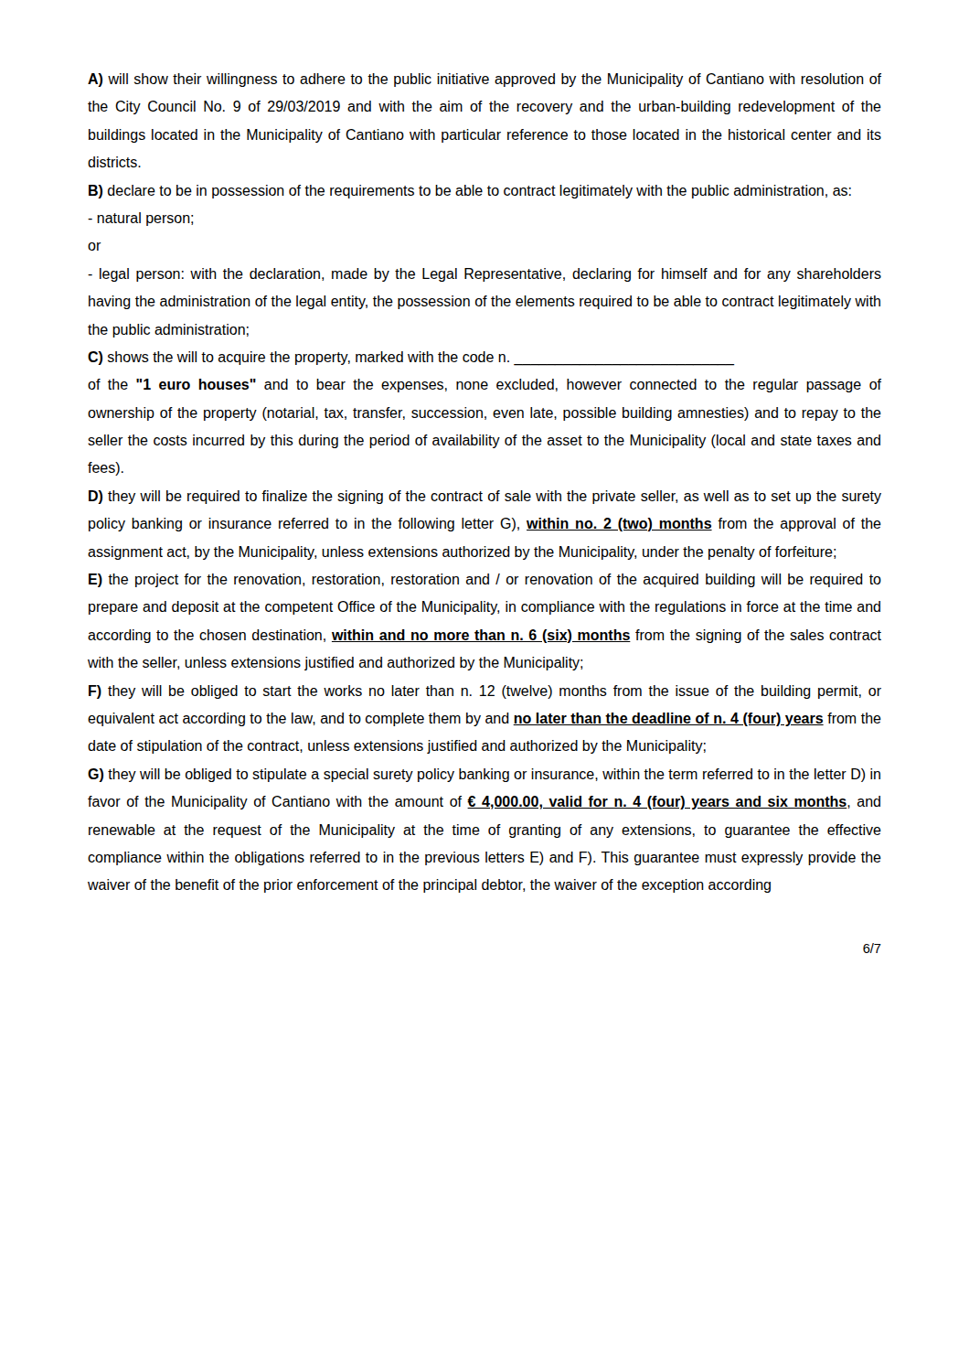A) will show their willingness to adhere to the public initiative approved by the Municipality of Cantiano with resolution of the City Council No. 9 of 29/03/2019 and with the aim of the recovery and the urban-building redevelopment of the buildings located in the Municipality of Cantiano with particular reference to those located in the historical center and its districts.
B) declare to be in possession of the requirements to be able to contract legitimately with the public administration, as:
- natural person;
or
- legal person: with the declaration, made by the Legal Representative, declaring for himself and for any shareholders having the administration of the legal entity, the possession of the elements required to be able to contract legitimately with the public administration;
C) shows the will to acquire the property, marked with the code n. ___________________________
of the "1 euro houses" and to bear the expenses, none excluded, however connected to the regular passage of ownership of the property (notarial, tax, transfer, succession, even late, possible building amnesties) and to repay to the seller the costs incurred by this during the period of availability of the asset to the Municipality (local and state taxes and fees).
D) they will be required to finalize the signing of the contract of sale with the private seller, as well as to set up the surety policy banking or insurance referred to in the following letter G), within no. 2 (two) months from the approval of the assignment act, by the Municipality, unless extensions authorized by the Municipality, under the penalty of forfeiture;
E) the project for the renovation, restoration, restoration and / or renovation of the acquired building will be required to prepare and deposit at the competent Office of the Municipality, in compliance with the regulations in force at the time and according to the chosen destination, within and no more than n. 6 (six) months from the signing of the sales contract with the seller, unless extensions justified and authorized by the Municipality;
F) they will be obliged to start the works no later than n. 12 (twelve) months from the issue of the building permit, or equivalent act according to the law, and to complete them by and no later than the deadline of n. 4 (four) years from the date of stipulation of the contract, unless extensions justified and authorized by the Municipality;
G) they will be obliged to stipulate a special surety policy banking or insurance, within the term referred to in the letter D) in favor of the Municipality of Cantiano with the amount of € 4,000.00, valid for n. 4 (four) years and six months, and renewable at the request of the Municipality at the time of granting of any extensions, to guarantee the effective compliance within the obligations referred to in the previous letters E) and F). This guarantee must expressly provide the waiver of the benefit of the prior enforcement of the principal debtor, the waiver of the exception according
6/7